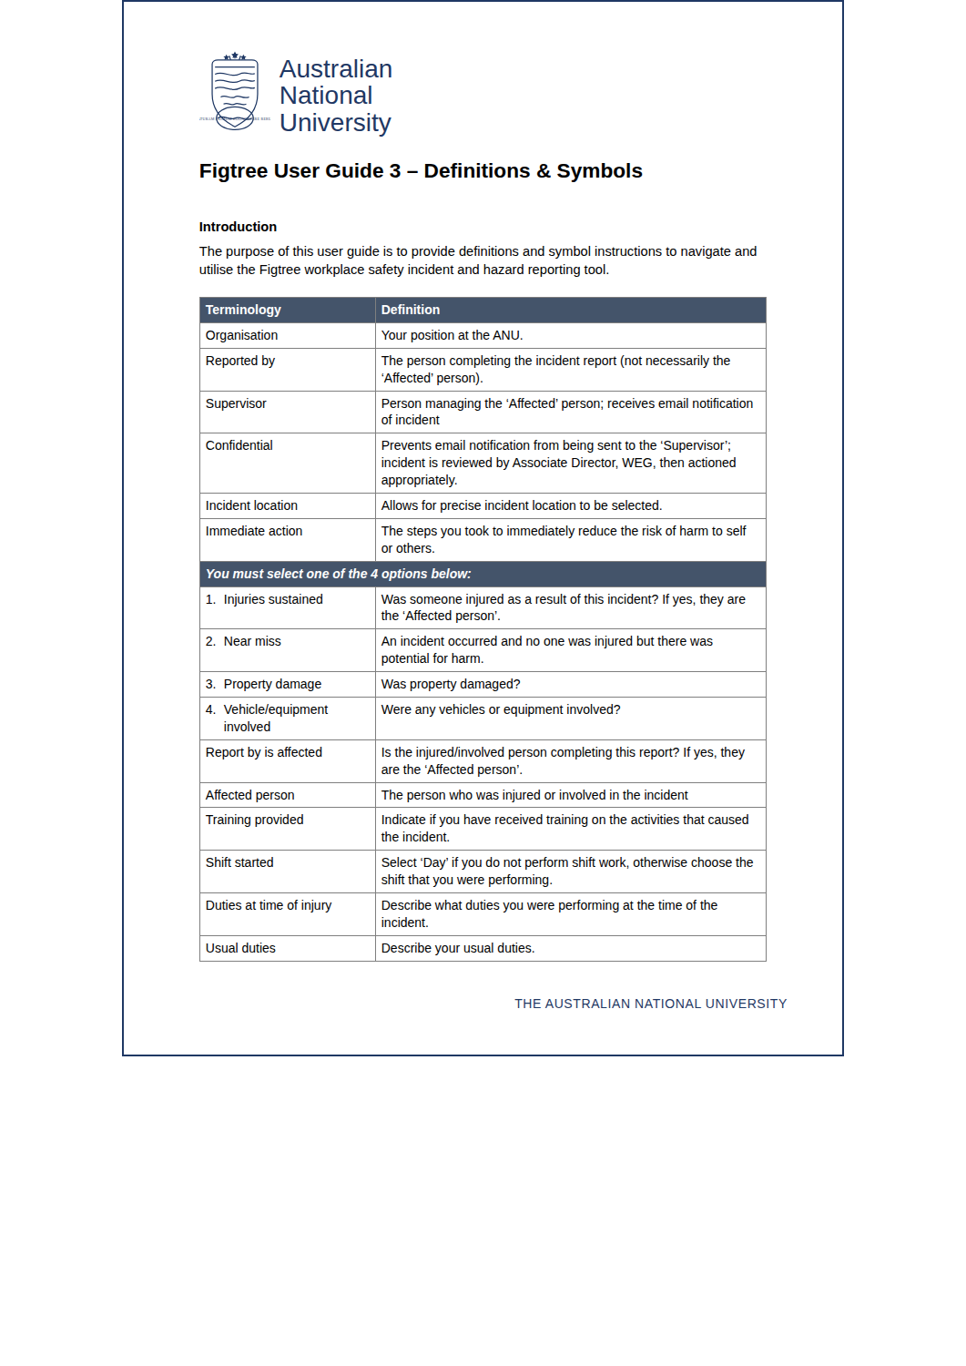NATURAM PRIMUM COGNOSCERE RERUM
Australian
National
University
Figtree User Guide 3 – Definitions & Symbols
Introduction
The purpose of this user guide is to provide definitions and symbol instructions to navigate and utilise the Figtree workplace safety incident and hazard reporting tool.
| Terminology | Definition |
| --- | --- |
| Organisation | Your position at the ANU. |
| Reported by | The person completing the incident report (not necessarily the ‘Affected’ person). |
| Supervisor | Person managing the ‘Affected’ person; receives email notification of incident |
| Confidential | Prevents email notification from being sent to the ‘Supervisor’; incident is reviewed by Associate Director, WEG, then actioned appropriately. |
| Incident location | Allows for precise incident location to be selected. |
| Immediate action | The steps you took to immediately reduce the risk of harm to self or others. |
| You must select one of the 4 options below: |
| 1. Injuries sustained | Was someone injured as a result of this incident? If yes, they are the ‘Affected person’. |
| 2. Near miss | An incident occurred and no one was injured but there was potential for harm. |
| 3. Property damage | Was property damaged? |
| 4. Vehicle/equipment involved | Were any vehicles or equipment involved? |
| Report by is affected | Is the injured/involved person completing this report? If yes, they are the ‘Affected person’. |
| Affected person | The person who was injured or involved in the incident |
| Training provided | Indicate if you have received training on the activities that caused the incident. |
| Shift started | Select ‘Day’ if you do not perform shift work, otherwise choose the shift that you were performing. |
| Duties at time of injury | Describe what duties you were performing at the time of the incident. |
| Usual duties | Describe your usual duties. |
THE AUSTRALIAN NATIONAL UNIVERSITY